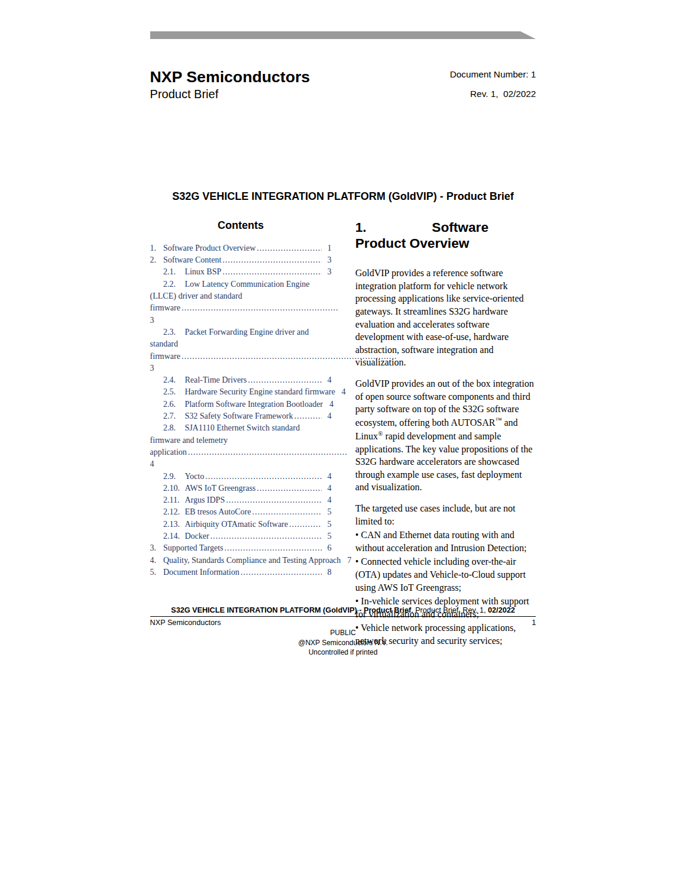NXP Semiconductors
Product Brief
Document Number: 1
Rev. 1, 02/2022
S32G VEHICLE INTEGRATION PLATFORM (GoldVIP) - Product Brief
Contents
1. Software Product Overview............................................... 1
2. Software Content............................................................ 3
2.1. Linux BSP............................................................ 3
2.2. Low Latency Communication Engine (LLCE) driver and standard firmware........................................................... 3
2.3. Packet Forwarding Engine driver and standard firmware................................................................................. 3
2.4. Real-Time Drivers................................................. 4
2.5. Hardware Security Engine standard firmware........ 4
2.6. Platform Software Integration Bootloader.............. 4
2.7. S32 Safety Software Framework............................ 4
2.8. SJA1110 Ethernet Switch standard firmware and telemetry application............................................................ 4
2.9. Yocto....................................................................... 4
2.10. AWS IoT Greengrass............................................. 4
2.11. Argus IDPS............................................................. 4
2.12. EB tresos AutoCore................................................ 5
2.13. Airbiquity OTAmatic Software.............................. 5
2.14. Docker..................................................................... 5
3. Supported Targets........................................................... 6
4. Quality, Standards Compliance and Testing Approach...... 7
5. Document Information..................................................... 8
1. Software Product Overview
GoldVIP provides a reference software integration platform for vehicle network processing applications like service-oriented gateways. It streamlines S32G hardware evaluation and accelerates software development with ease-of-use, hardware abstraction, software integration and visualization.
GoldVIP provides an out of the box integration of open source software components and third party software on top of the S32G software ecosystem, offering both AUTOSAR™ and Linux® rapid development and sample applications. The key value propositions of the S32G hardware accelerators are showcased through example use cases, fast deployment and visualization.
The targeted use cases include, but are not limited to:
• CAN and Ethernet data routing with and without acceleration and Intrusion Detection;
• Connected vehicle including over-the-air (OTA) updates and Vehicle-to-Cloud support using AWS IoT Greengrass;
• In-vehicle services deployment with support for virtualization and containers;
• Vehicle network processing applications, network security and security services;
S32G VEHICLE INTEGRATION PLATFORM (GoldVIP) - Product Brief, Product Brief, Rev. 1, 02/2022
NXP Semiconductors
1
PUBLIC
@NXP Semiconductors N.V.
Uncontrolled if printed